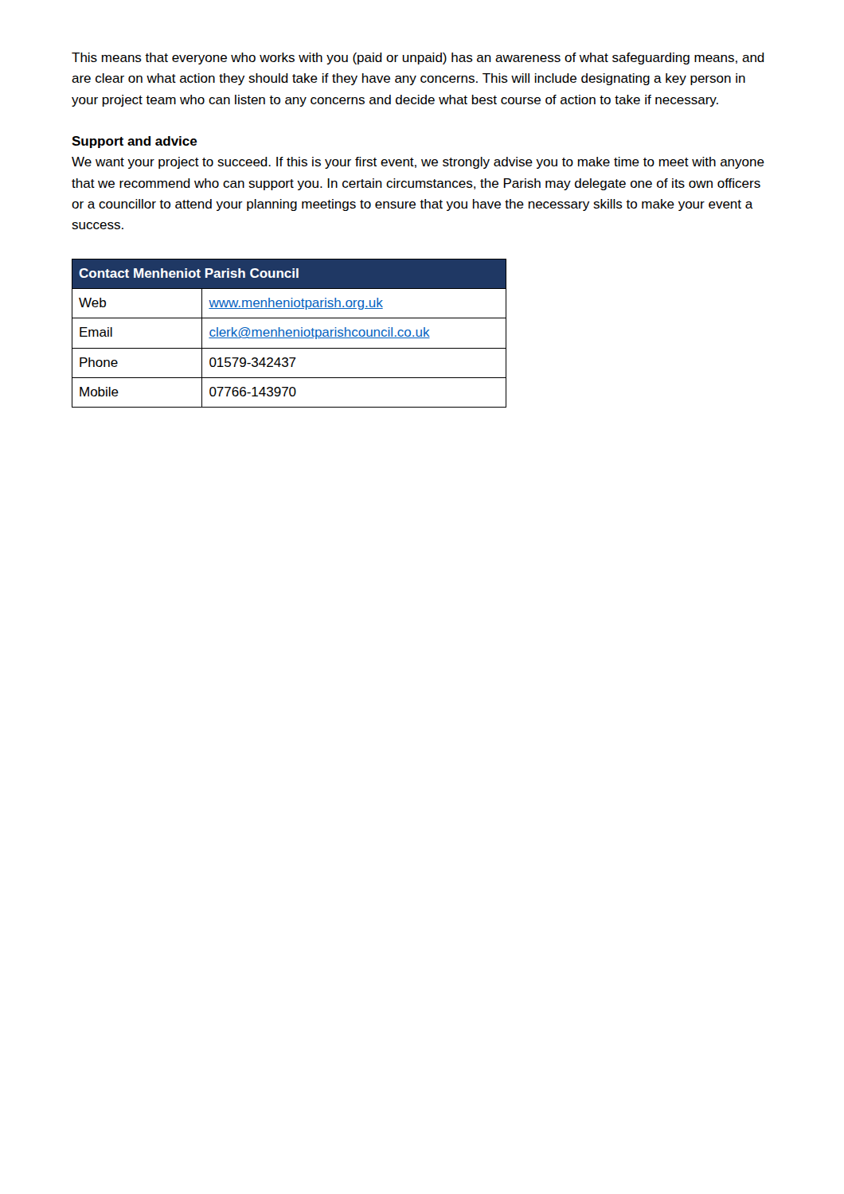This means that everyone who works with you (paid or unpaid) has an awareness of what safeguarding means, and are clear on what action they should take if they have any concerns. This will include designating a key person in your project team who can listen to any concerns and decide what best course of action to take if necessary.
Support and advice
We want your project to succeed. If this is your first event, we strongly advise you to make time to meet with anyone that we recommend who can support you. In certain circumstances, the Parish may delegate one of its own officers or a councillor to attend your planning meetings to ensure that you have the necessary skills to make your event a success.
Contact Menheniot Parish Council
| Web | www.menheniotparish.org.uk |
| Email | clerk@menheniotparishcouncil.co.uk |
| Phone | 01579-342437 |
| Mobile | 07766-143970 |